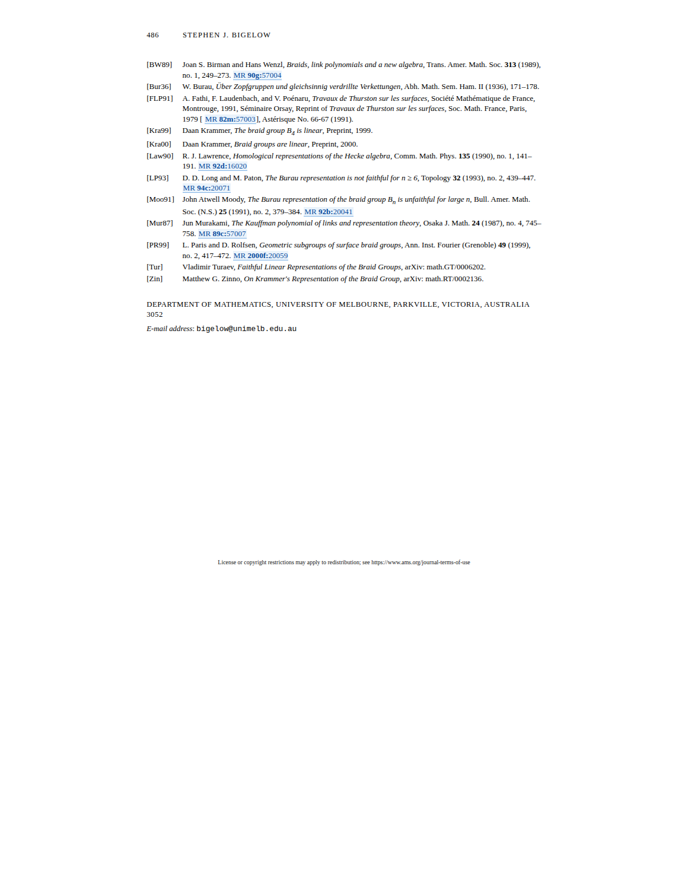486 Stephen J. Bigelow
[BW89]
Joan S. Birman and Hans Wenzl, Braids, link polynomials and a new algebra, Trans. Amer. Math. Soc. 313 (1989), no. 1, 249–273. MR 90g: 57004
[Bur36]
W. Burau, Über Zopfgruppen und gleichsinnig verdrillte Verkettungen, Abh. Math. Sem. Ham. II (1936), 171–178.
[FLP91]
A. Fathi, F. Laudenbach, and V. Poénaru, Travaux de Thurston sur les surfaces, Société Mathématique de France, Montrouge, 1991, Séminaire Orsay, Reprint of Travaux de Thurston sur les surfaces, Soc. Math. France, Paris, 1979 [ MR 82m: 57003], Astérisque No. 66-67 (1991).
[Kra99]
Daan Krammer, The braid group B4 is linear, Preprint, 1999.
[Kra00]
Daan Krammer, Braid groups are linear, Preprint, 2000.
[Law90]
R. J. Lawrence, Homological representations of the Hecke algebra, Comm. Math. Phys. 135 (1990), no. 1, 141–191. MR 92d: 16020
[LP93]
D. D. Long and M. Paton, The Burau representation is not faithful for n ≥ 6, Topology 32 (1993), no. 2, 439–447. MR 94c: 20071
[Moo91]
John Atwell Moody, The Burau representation of the braid group Bn is unfaithful for large n, Bull. Amer. Math. Soc. (N.S.) 25 (1991), no. 2, 379–384. MR 92b: 20041
[Mur87]
Jun Murakami, The Kauffman polynomial of links and representation theory, Osaka J. Math. 24 (1987), no. 4, 745–758. MR 89c: 57007
[PR99]
L. Paris and D. Rolfsen, Geometric subgroups of surface braid groups, Ann. Inst. Fourier (Grenoble) 49 (1999), no. 2, 417–472. MR 2000f: 20059
[Tur]
Vladimir Turaev, Faithful Linear Representations of the Braid Groups, arXiv: math.GT/0006202.
[Zin]
Matthew G. Zinno, On Krammer's Representation of the Braid Group, arXiv: math.RT/0002136.
Department of Mathematics, University of Melbourne, Parkville, Victoria, Australia 3052
E-mail address: bigelow@unimelb.edu.au
License or copyright restrictions may apply to redistribution; see https://www.ams.org/journal-terms-of-use